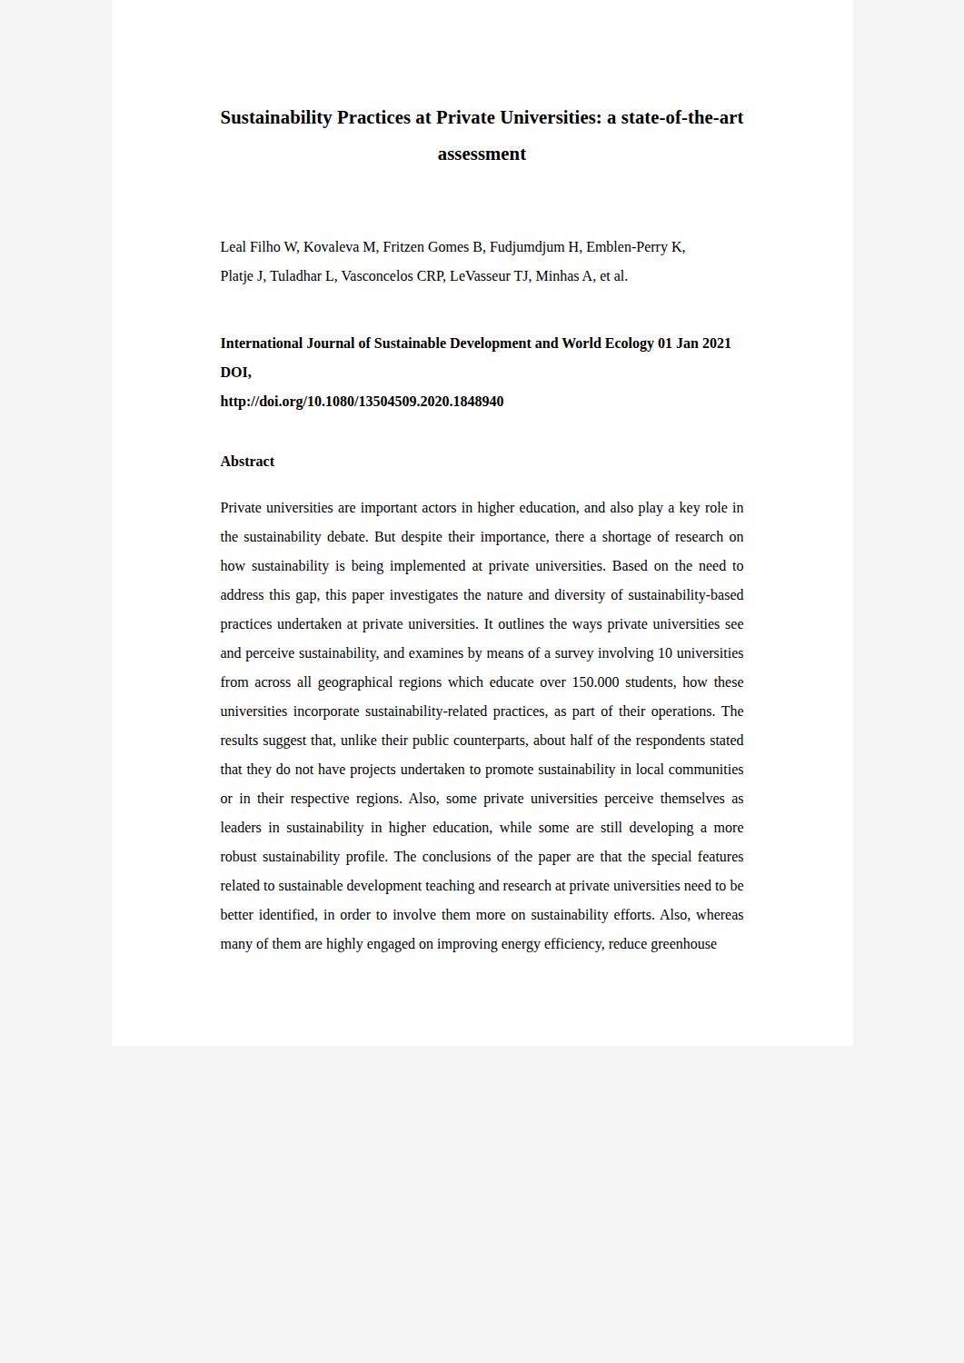Sustainability Practices at Private Universities: a state-of-the-art assessment
Leal Filho W, Kovaleva M, Fritzen Gomes B, Fudjumdjum H, Emblen-Perry K,
Platje J, Tuladhar L, Vasconcelos CRP, LeVasseur TJ, Minhas A, et al.
International Journal of Sustainable Development and World Ecology 01 Jan 2021 DOI,
http://doi.org/10.1080/13504509.2020.1848940
Abstract
Private universities are important actors in higher education, and also play a key role in the sustainability debate. But despite their importance, there a shortage of research on how sustainability is being implemented at private universities. Based on the need to address this gap, this paper investigates the nature and diversity of sustainability-based practices undertaken at private universities. It outlines the ways private universities see and perceive sustainability, and examines by means of a survey involving 10 universities from across all geographical regions which educate over 150.000 students, how these universities incorporate sustainability-related practices, as part of their operations. The results suggest that, unlike their public counterparts, about half of the respondents stated that they do not have projects undertaken to promote sustainability in local communities or in their respective regions. Also, some private universities perceive themselves as leaders in sustainability in higher education, while some are still developing a more robust sustainability profile. The conclusions of the paper are that the special features related to sustainable development teaching and research at private universities need to be better identified, in order to involve them more on sustainability efforts. Also, whereas many of them are highly engaged on improving energy efficiency, reduce greenhouse